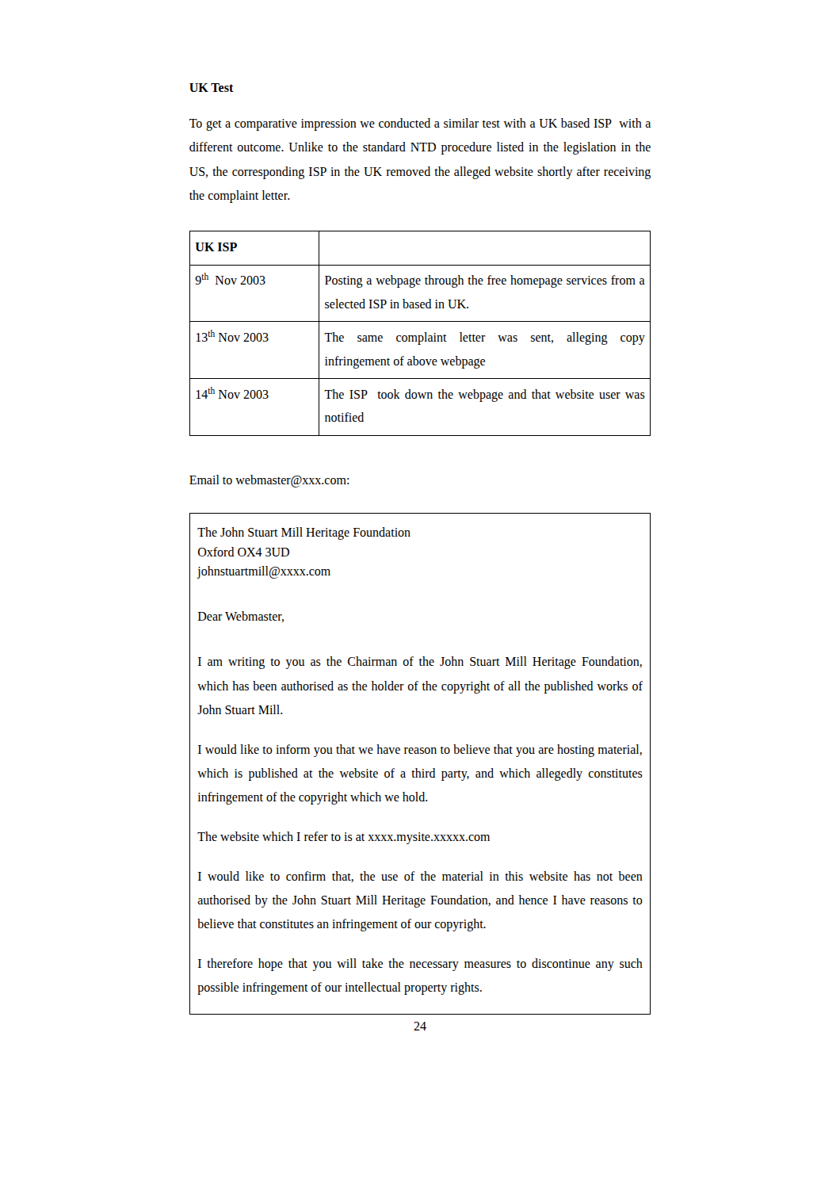UK Test
To get a comparative impression we conducted a similar test with a UK based ISP with a different outcome. Unlike to the standard NTD procedure listed in the legislation in the US, the corresponding ISP in the UK removed the alleged website shortly after receiving the complaint letter.
| UK ISP | |
| 9 th Nov 2003 | Posting a webpage through the free homepage services from a selected ISP in based in UK. |
| 13 th Nov 2003 | The same complaint letter was sent, alleging copy infringement of above webpage |
| 14 th Nov 2003 | The ISP took down the webpage and that website user was notified |
Email to webmaster@xxx.com:
| The John Stuart Mill Heritage Foundation Oxford OX4 3UD johnstuartmill@xxxx.com Dear Webmaster, I am writing to you as the Chairman of the John Stuart Mill Heritage Foundation, which has been authorised as the holder of the copyright of all the published works of John Stuart Mill. I would like to inform you that we have reason to believe that you are hosting material, which is published at the website of a third party, and which allegedly constitutes infringement of the copyright which we hold. The website which I refer to is at xxxx.mysite.xxxxx.com I would like to confirm that, the use of the material in this website has not been authorised by the John Stuart Mill Heritage Foundation, and hence I have reasons to believe that constitutes an infringement of our copyright. I therefore hope that you will take the necessary measures to discontinue any such possible infringement of our intellectual property rights. |
24